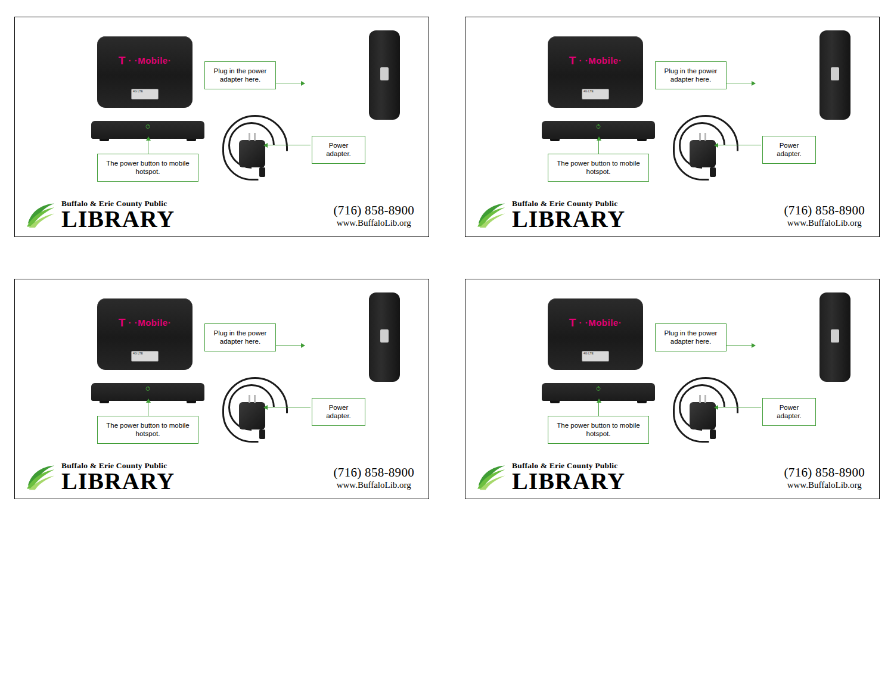T · ·Mobile·
4G LTE
Plug in the power adapter here.
The power button to mobile hotspot.
Power adapter.
Buffalo & Erie County Public
LIBRARY
(716) 858-8900
www.BuffaloLib.org
T · ·Mobile·
4G LTE
Plug in the power adapter here.
The power button to mobile hotspot.
Power adapter.
Buffalo & Erie County Public
LIBRARY
(716) 858-8900
www.BuffaloLib.org
T · ·Mobile·
4G LTE
Plug in the power adapter here.
The power button to mobile hotspot.
Power adapter.
Buffalo & Erie County Public
LIBRARY
(716) 858-8900
www.BuffaloLib.org
T · ·Mobile·
4G LTE
Plug in the power adapter here.
The power button to mobile hotspot.
Power adapter.
Buffalo & Erie County Public
LIBRARY
(716) 858-8900
www.BuffaloLib.org